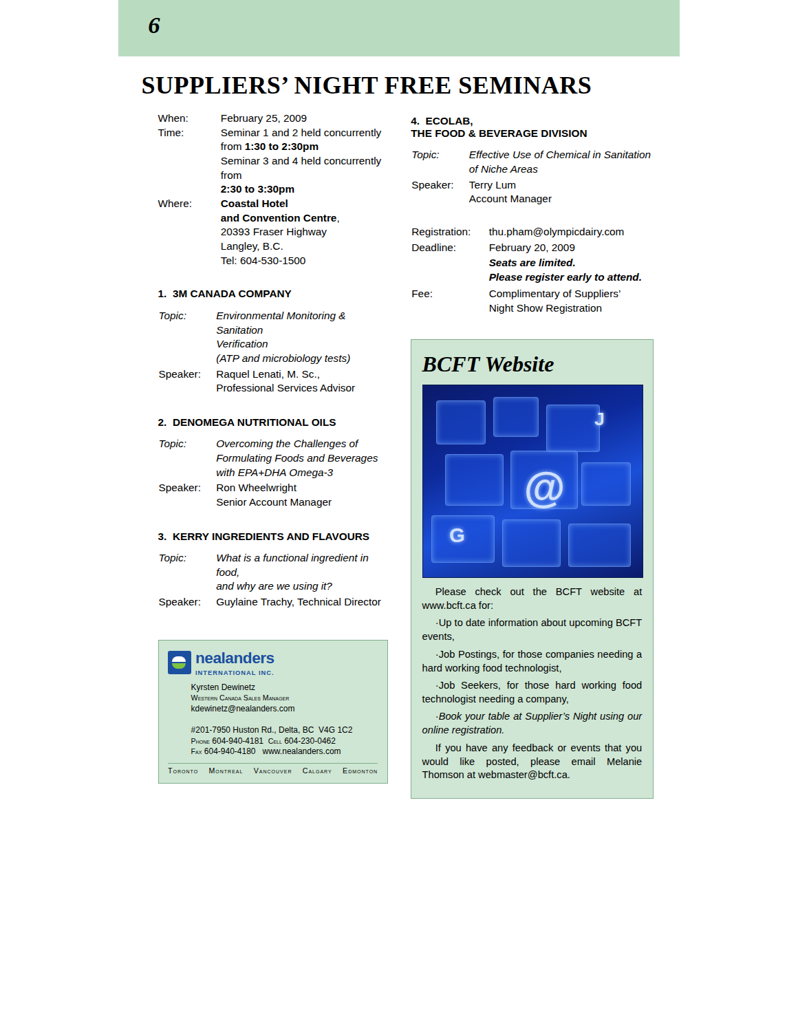6
SUPPLIERS’ NIGHT FREE SEMINARS
| When: | February 25, 2009 |
| Time: | Seminar 1 and 2 held concurrently from 1:30 to 2:30pm Seminar 3 and 4 held concurrently from 2:30 to 3:30pm |
| Where: | Coastal Hotel and Convention Centre , 20393 Fraser Highway Langley, B.C. Tel: 604-530-1500 |
1. 3M CANADA COMPANY
| Topic: | Environmental Monitoring & Sanitation Verification (ATP and microbiology tests) |
| Speaker: | Raquel Lenati, M. Sc., Professional Services Advisor |
2. DENOMEGA NUTRITIONAL OILS
| Topic: | Overcoming the Challenges of Formulating Foods and Beverages with EPA+DHA Omega-3 |
| Speaker: | Ron Wheelwright Senior Account Manager |
3. KERRY INGREDIENTS AND FLAVOURS
| Topic: | What is a functional ingredient in food, and why are we using it? |
| Speaker: | Guylaine Trachy, Technical Director |
nealanders
INTERNATIONAL INC.
Kyrsten Dewinetz
Western Canada Sales Manager
kdewinetz@nealanders.com
#201-7950 Huston Rd., Delta, BC V4G 1C2
Phone 604-940-4181 Cell 604-230-0462
Fax 604-940-4180 www.nealanders.com
Toronto Montreal Vancouver Calgary Edmonton
4. ECOLAB,
THE FOOD & BEVERAGE DIVISION
| Topic: | Effective Use of Chemical in Sanitation of Niche Areas |
| Speaker: | Terry Lum Account Manager |
| Registration: | thu.pham@olympicdairy.com |
| Deadline: | February 20, 2009 Seats are limited. Please register early to attend. |
| Fee: | Complimentary of Suppliers’ Night Show Registration |
BCFT Website
@
G
J
Please check out the BCFT website at www.bcft.ca for:
·Up to date information about upcoming BCFT events,
·Job Postings, for those companies needing a hard working food technologist,
·Job Seekers, for those hard working food technologist needing a company,
·Book your table at Supplier’s Night using our online registration.
If you have any feedback or events that you would like posted, please email Melanie Thomson at webmaster@bcft.ca.